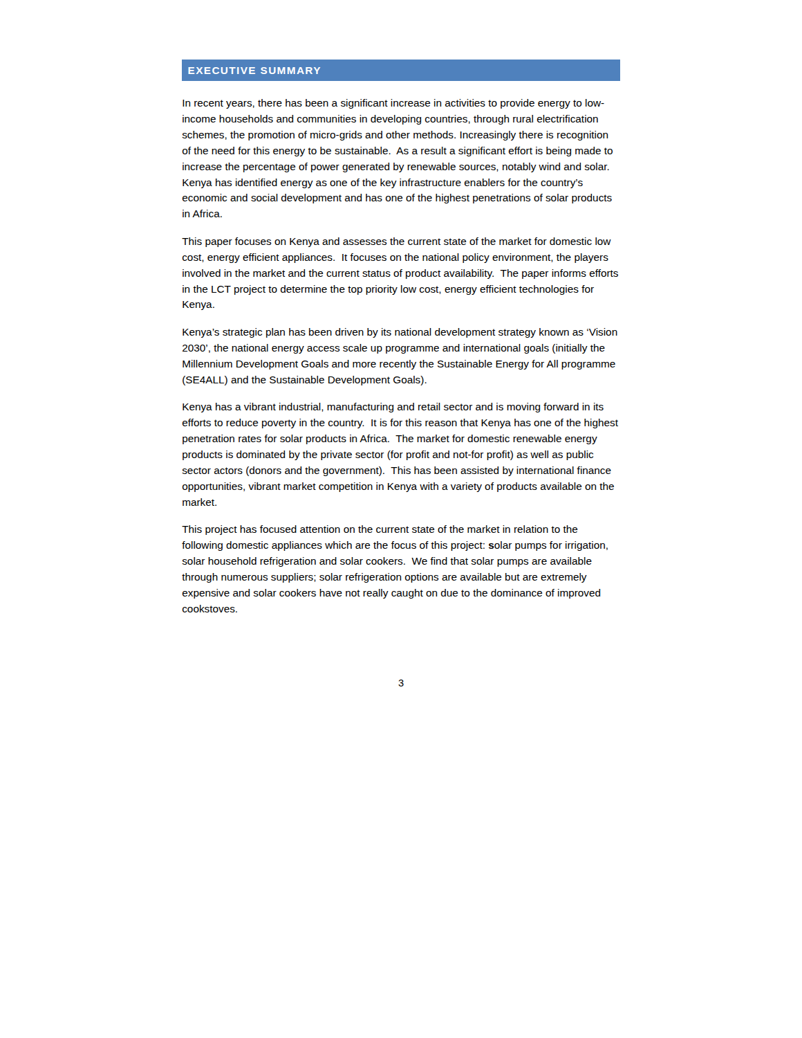Executive Summary
In recent years, there has been a significant increase in activities to provide energy to low-income households and communities in developing countries, through rural electrification schemes, the promotion of micro-grids and other methods. Increasingly there is recognition of the need for this energy to be sustainable. As a result a significant effort is being made to increase the percentage of power generated by renewable sources, notably wind and solar. Kenya has identified energy as one of the key infrastructure enablers for the country’s economic and social development and has one of the highest penetrations of solar products in Africa.
This paper focuses on Kenya and assesses the current state of the market for domestic low cost, energy efficient appliances. It focuses on the national policy environment, the players involved in the market and the current status of product availability. The paper informs efforts in the LCT project to determine the top priority low cost, energy efficient technologies for Kenya.
Kenya’s strategic plan has been driven by its national development strategy known as ‘Vision 2030’, the national energy access scale up programme and international goals (initially the Millennium Development Goals and more recently the Sustainable Energy for All programme (SE4ALL) and the Sustainable Development Goals).
Kenya has a vibrant industrial, manufacturing and retail sector and is moving forward in its efforts to reduce poverty in the country. It is for this reason that Kenya has one of the highest penetration rates for solar products in Africa. The market for domestic renewable energy products is dominated by the private sector (for profit and not-for profit) as well as public sector actors (donors and the government). This has been assisted by international finance opportunities, vibrant market competition in Kenya with a variety of products available on the market.
This project has focused attention on the current state of the market in relation to the following domestic appliances which are the focus of this project: solar pumps for irrigation, solar household refrigeration and solar cookers. We find that solar pumps are available through numerous suppliers; solar refrigeration options are available but are extremely expensive and solar cookers have not really caught on due to the dominance of improved cookstoves.
3